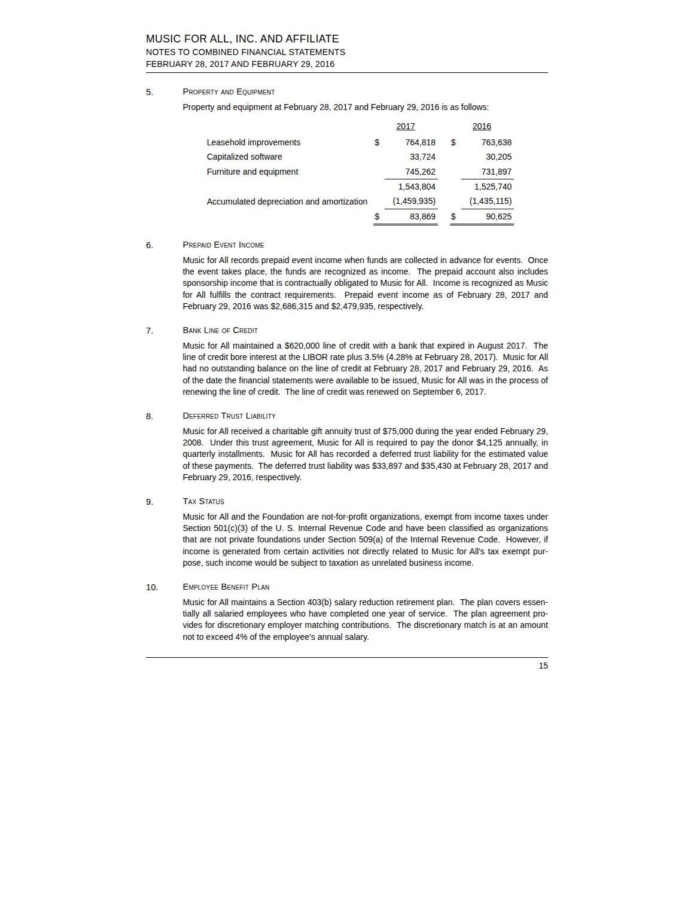Music for All, Inc. and Affiliate
Notes to Combined Financial Statements
February 28, 2017 and February 29, 2016
5.
Property and Equipment
Property and equipment at February 28, 2017 and February 29, 2016 is as follows:
| | 2017 | | 2016 |
| --- | --- | --- | --- |
| Leasehold improvements | $ | 764,818 | | $ | 763,638 |
| Capitalized software | | 33,724 | | | 30,205 |
| Furniture and equipment | | 745,262 | | | 731,897 |
| | | 1,543,804 | | | 1,525,740 |
| Accumulated depreciation and amortization | | (1,459,935) | | | (1,435,115) |
| | $ | 83,869 | | $ | 90,625 |
6.
Prepaid Event Income
Music for All records prepaid event income when funds are collected in advance for events. Once the event takes place, the funds are recognized as income. The prepaid account also includes sponsorship income that is contractually obligated to Music for All. Income is recognized as Music for All fulfills the contract requirements. Prepaid event income as of February 28, 2017 and February 29, 2016 was $2,686,315 and $2,479,935, respectively.
7.
Bank Line of Credit
Music for All maintained a $620,000 line of credit with a bank that expired in August 2017. The line of credit bore interest at the LIBOR rate plus 3.5% (4.28% at February 28, 2017). Music for All had no outstanding balance on the line of credit at February 28, 2017 and February 29, 2016. As of the date the financial statements were available to be issued, Music for All was in the process of renewing the line of credit. The line of credit was renewed on September 6, 2017.
8.
Deferred Trust Liability
Music for All received a charitable gift annuity trust of $75,000 during the year ended February 29, 2008. Under this trust agreement, Music for All is required to pay the donor $4,125 annually, in quarterly installments. Music for All has recorded a deferred trust liability for the estimated value of these payments. The deferred trust liability was $33,897 and $35,430 at February 28, 2017 and February 29, 2016, respectively.
9.
Tax Status
Music for All and the Foundation are not-for-profit organizations, exempt from income taxes under Section 501(c)(3) of the U. S. Internal Revenue Code and have been classified as organizations that are not private foundations under Section 509(a) of the Internal Revenue Code. However, if income is generated from certain activities not directly related to Music for All's tax exempt purpose, such income would be subject to taxation as unrelated business income.
10.
Employee Benefit Plan
Music for All maintains a Section 403(b) salary reduction retirement plan. The plan covers essentially all salaried employees who have completed one year of service. The plan agreement provides for discretionary employer matching contributions. The discretionary match is at an amount not to exceed 4% of the employee's annual salary.
15